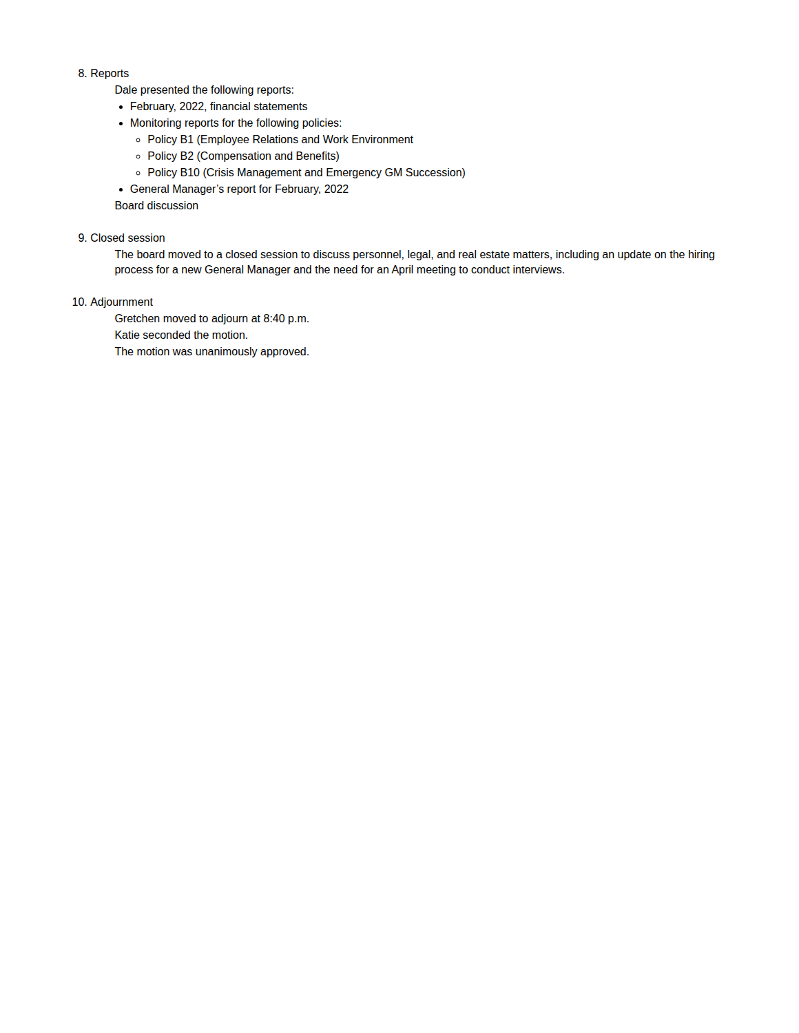Reports
Dale presented the following reports:
February, 2022, financial statements
Monitoring reports for the following policies:
Policy B1 (Employee Relations and Work Environment
Policy B2 (Compensation and Benefits)
Policy B10 (Crisis Management and Emergency GM Succession)
General Manager’s report for February, 2022
Board discussion
Closed session
The board moved to a closed session to discuss personnel, legal, and real estate matters, including an update on the hiring process for a new General Manager and the need for an April meeting to conduct interviews.
Adjournment
Gretchen moved to adjourn at 8:40 p.m.
Katie seconded the motion.
The motion was unanimously approved.